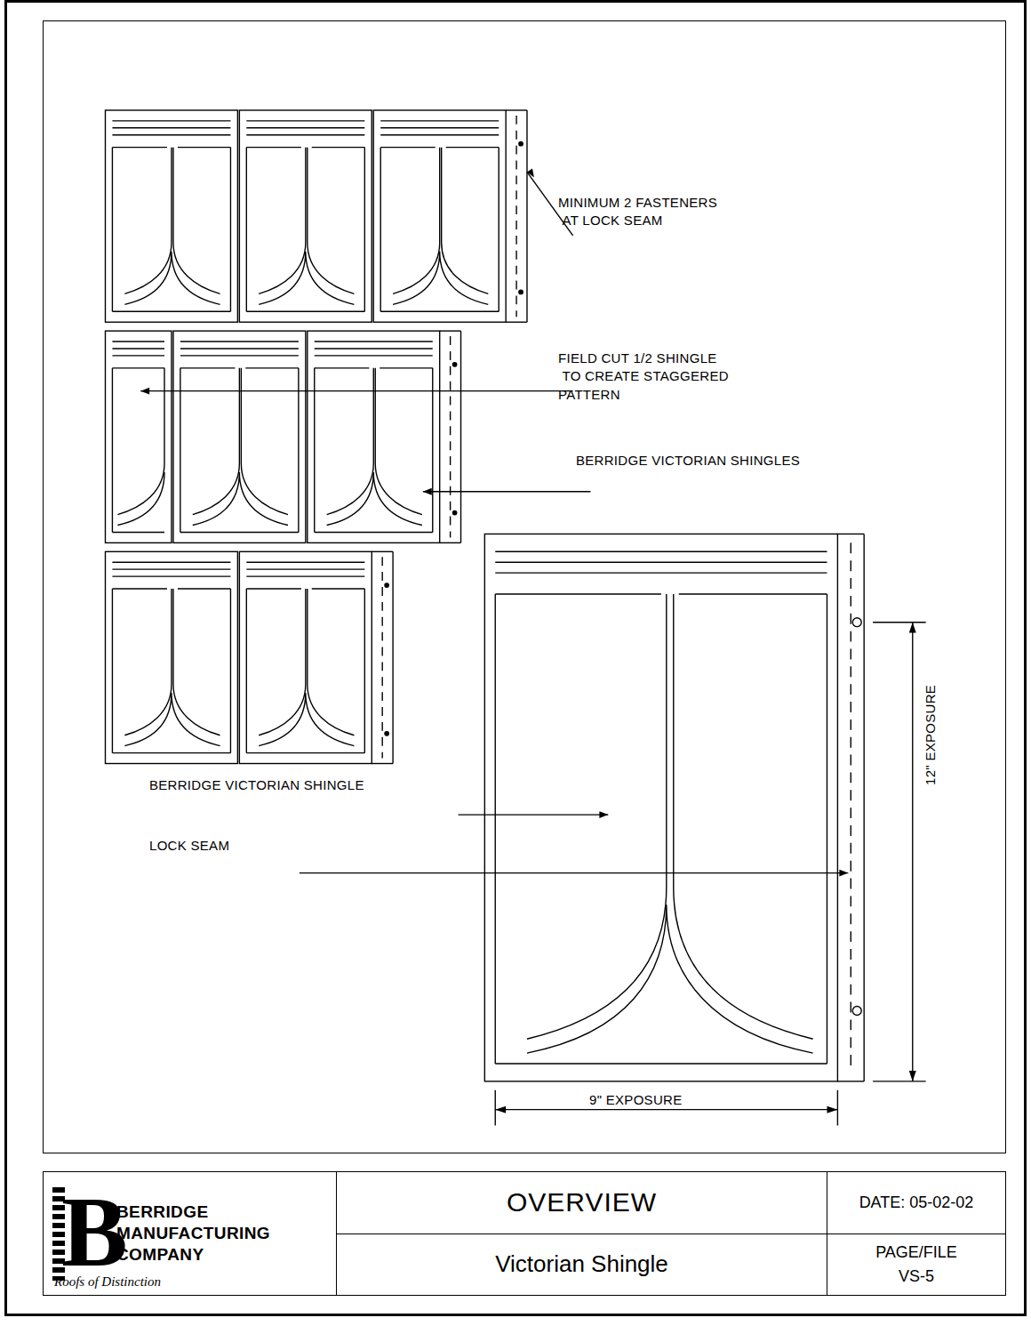MINIMUM 2 FASTENERS
AT LOCK SEAM
FIELD CUT 1/2 SHINGLE
TO CREATE STAGGERED
PATTERN
BERRIDGE VICTORIAN SHINGLES
BERRIDGE VICTORIAN SHINGLE
LOCK SEAM
12" EXPOSURE
9" EXPOSURE
B
BERRIDGE
MANUFACTURING
COMPANY
Roofs of Distinction
OVERVIEW
Victorian Shingle
DATE: 05-02-02
PAGE/FILE
VS-5